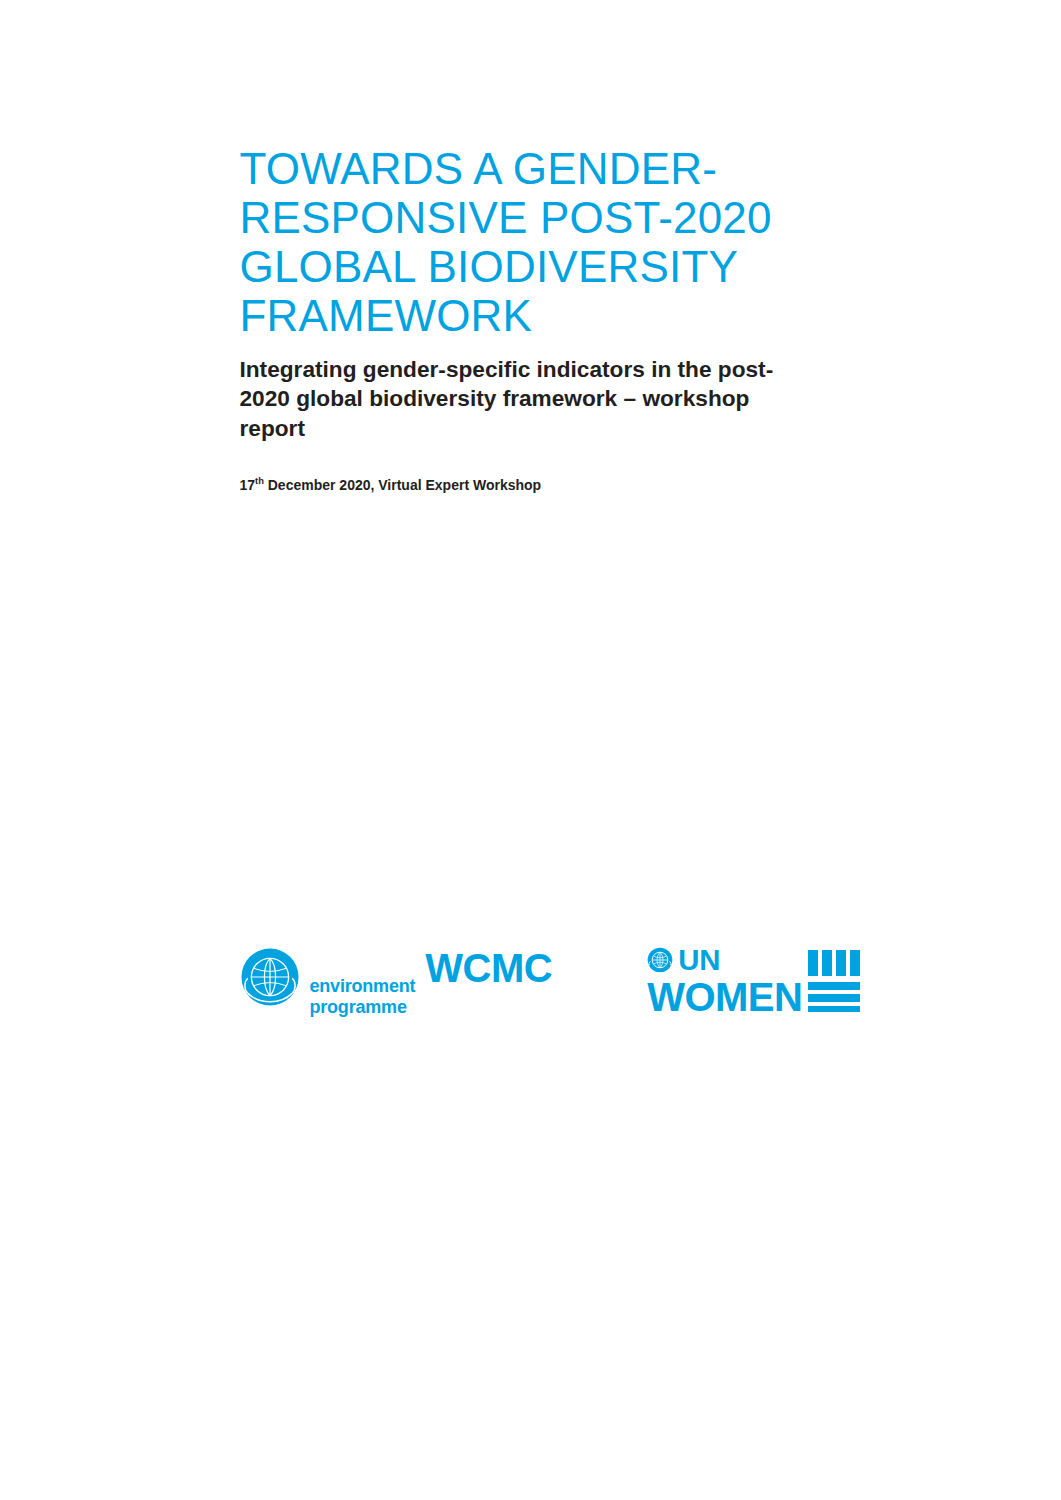Towards a Gender-Responsive Post-2020 Global Biodiversity Framework
Integrating gender-specific indicators in the post-2020 global biodiversity framework – workshop report
17th December 2020, Virtual Expert Workshop
environment
programme
WCMC
UN
WOMEN